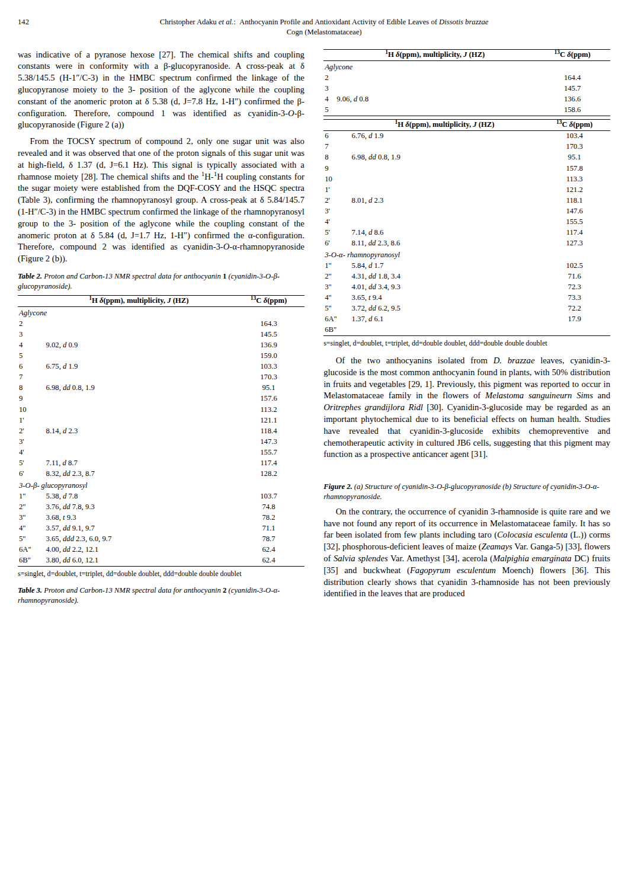142
Christopher Adaku et al.: Anthocyanin Profile and Antioxidant Activity of Edible Leaves of Dissotis brazzae
Cogn (Melastomataceae)
was indicative of a pyranose hexose [27]. The chemical shifts and coupling constants were in conformity with a β-glucopyranoside. A cross-peak at δ 5.38/145.5 (H-1″/C-3) in the HMBC spectrum confirmed the linkage of the glucopyranose moiety to the 3- position of the aglycone while the coupling constant of the anomeric proton at δ 5.38 (d, J=7.8 Hz, 1-H″) confirmed the β-configuration. Therefore, compound 1 was identified as cyanidin-3-O-β-glucopyranoside (Figure 2 (a))
From the TOCSY spectrum of compound 2, only one sugar unit was also revealed and it was observed that one of the proton signals of this sugar unit was at high-field, δ 1.37 (d, J=6.1 Hz). This signal is typically associated with a rhamnose moiety [28]. The chemical shifts and the 1H-1H coupling constants for the sugar moiety were established from the DQF-COSY and the HSQC spectra (Table 3), confirming the rhamnopyranosyl group. A cross-peak at δ 5.84/145.7 (1-H″/C-3) in the HMBC spectrum confirmed the linkage of the rhamnopyranosyl group to the 3- position of the aglycone while the coupling constant of the anomeric proton at δ 5.84 (d, J=1.7 Hz, 1-H″) confirmed the α-configuration. Therefore, compound 2 was identified as cyanidin-3-O-α-rhamnopyranoside (Figure 2 (b)).
Table 2. Proton and Carbon-13 NMR spectral data for anthocyanin 1 (cyanidin-3-O-β-glucopyranoside).
| | 1 H δ (ppm), multiplicity, J (HZ) | 13 C δ (ppm) |
| --- | --- | --- |
| Aglycone |
| 2 | | 164.3 |
| 3 | | 145.5 |
| 4 | 9.02, d 0.9 | 136.9 |
| 5 | | 159.0 |
| 6 | 6.75, d 1.9 | 103.3 |
| 7 | | 170.3 |
| 8 | 6.98, dd 0.8, 1.9 | 95.1 |
| 9 | | 157.6 |
| 10 | | 113.2 |
| 1' | | 121.1 |
| 2' | 8.14, d 2.3 | 118.4 |
| 3' | | 147.3 |
| 4' | | 155.7 |
| 5' | 7.11, d 8.7 | 117.4 |
| 6' | 8.32, dd 2.3, 8.7 | 128.2 |
| 3-O-β- glucopyranosyl |
| 1" | 5.38, d 7.8 | 103.7 |
| 2" | 3.76, dd 7.8, 9.3 | 74.8 |
| 3" | 3.68, t 9.3 | 78.2 |
| 4" | 3.57, dd 9.1, 9.7 | 71.1 |
| 5" | 3.65, ddd 2.3, 6.0, 9.7 | 78.7 |
| 6A" | 4.00, dd 2.2, 12.1 | 62.4 |
| 6B" | 3.80, dd 6.0, 12.1 | 62.4 |
s=singlet, d=doublet, t=triplet, dd=double doublet, ddd=double double doublet
Table 3. Proton and Carbon-13 NMR spectral data for anthocyanin 2 (cyanidin-3-O-α-rhamnopyranoside).
| | 1 H δ (ppm), multiplicity, J (HZ) | 13 C δ (ppm) |
| --- | --- | --- |
| Aglycone |
| 2 | | 164.4 |
| 3 | | 145.7 |
| 4 | 9.06, d 0.8 | 136.6 |
| 5 | | 158.6 |
| | 1 H δ (ppm), multiplicity, J (HZ) | 13 C δ (ppm) |
| --- | --- | --- |
| 6 | 6.76, d 1.9 | 103.4 |
| 7 | | 170.3 |
| 8 | 6.98, dd 0.8, 1.9 | 95.1 |
| 9 | | 157.8 |
| 10 | | 113.3 |
| 1' | | 121.2 |
| 2' | 8.01, d 2.3 | 118.1 |
| 3' | | 147.6 |
| 4' | | 155.5 |
| 5' | 7.14, d 8.6 | 117.4 |
| 6' | 8.11, dd 2.3, 8.6 | 127.3 |
| 3-O-α- rhamnopyranosyl |
| 1" | 5.84, d 1.7 | 102.5 |
| 2" | 4.31, dd 1.8, 3.4 | 71.6 |
| 3" | 4.01, dd 3.4, 9.3 | 72.3 |
| 4" | 3.65, t 9.4 | 73.3 |
| 5" | 3.72, dd 6.2, 9.5 | 72.2 |
| 6A" | 1.37, d 6.1 | 17.9 |
| 6B" | | |
s=singlet, d=doublet, t=triplet, dd=double doublet, ddd=double double doublet
Of the two anthocyanins isolated from D. brazzae leaves, cyanidin-3-glucoside is the most common anthocyanin found in plants, with 50% distribution in fruits and vegetables [29, 1]. Previously, this pigment was reported to occur in Melastomataceae family in the flowers of Melastoma sanguineurn Sims and Oritrephes grandijlora Ridl [30]. Cyanidin-3-glucoside may be regarded as an important phytochemical due to its beneficial effects on human health. Studies have revealed that cyanidin-3-glucoside exhibits chemopreventive and chemotherapeutic activity in cultured JB6 cells, suggesting that this pigment may function as a prospective anticancer agent [31].
Figure 2. (a) Structure of cyanidin-3-O-β-glucopyranoside (b) Structure of cyanidin-3-O-α-rhamnopyranoside.
On the contrary, the occurrence of cyanidin 3-rhamnoside is quite rare and we have not found any report of its occurrence in Melastomataceae family. It has so far been isolated from few plants including taro (Colocasia esculenta (L.)) corms [32], phosphorous-deficient leaves of maize (Zeamays Var. Ganga-5) [33], flowers of Salvia splendes Var. Amethyst [34], acerola (Malpighia emarginata DC) fruits [35] and buckwheat (Fagopyrum esculentum Moench) flowers [36]. This distribution clearly shows that cyanidin 3-rhamnoside has not been previously identified in the leaves that are produced